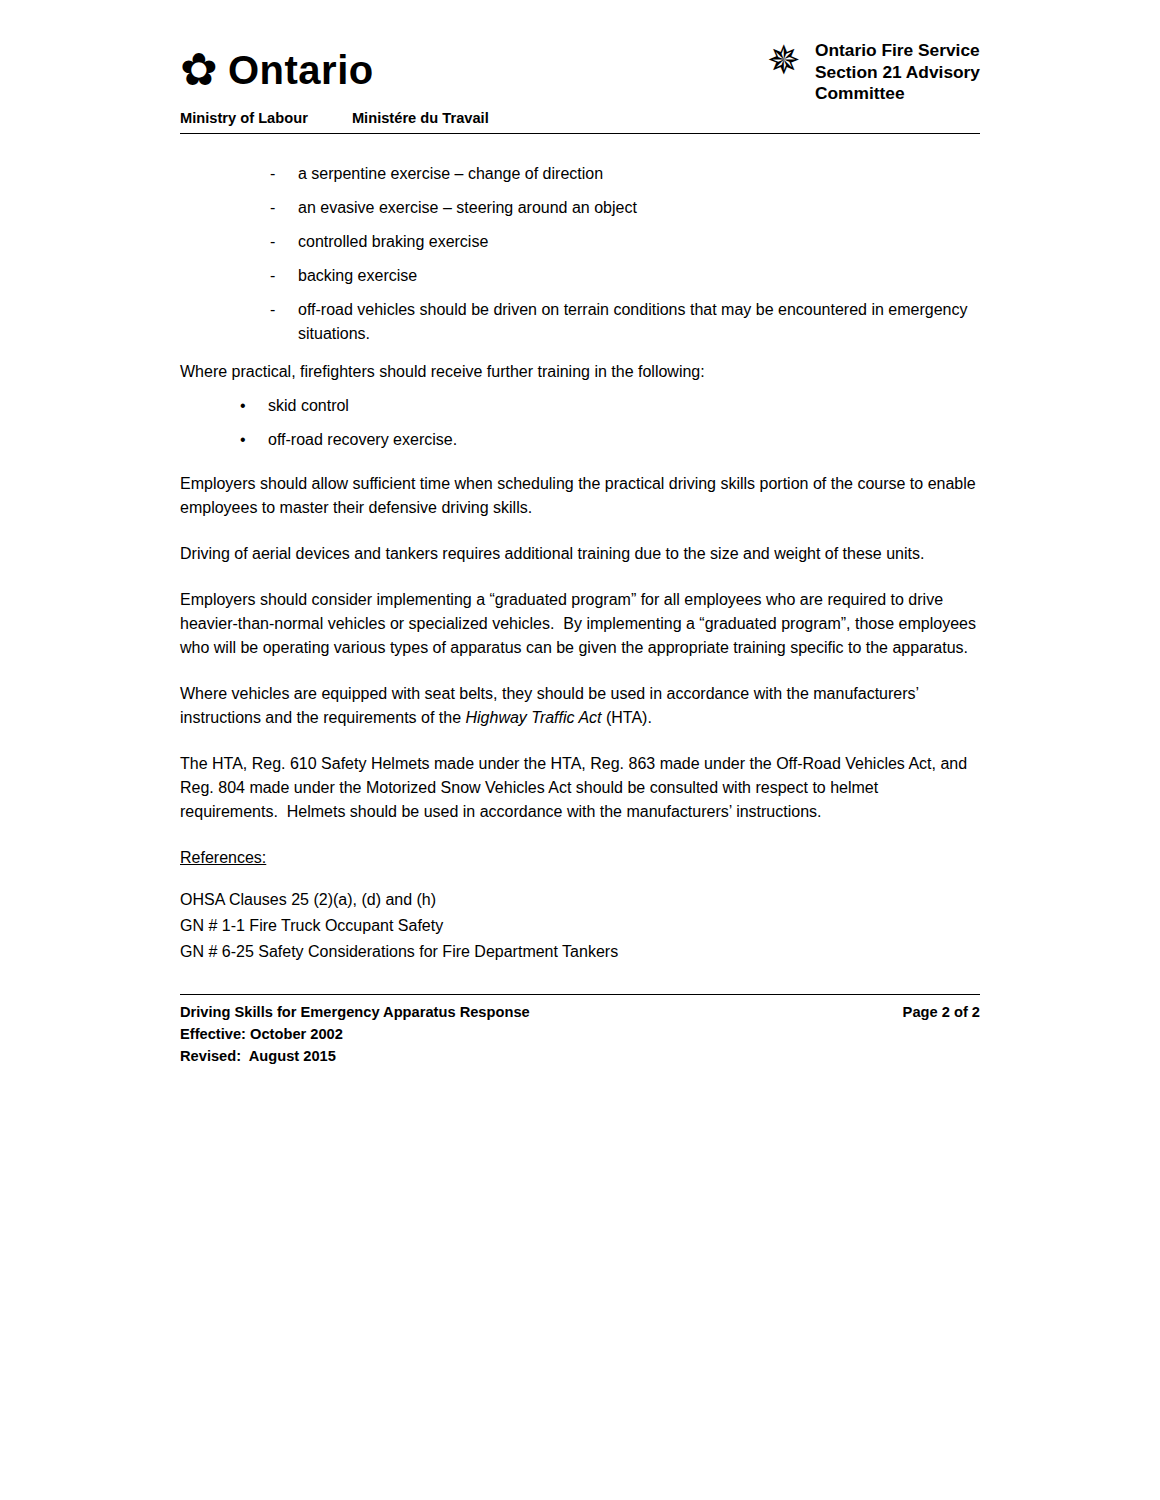✿ Ontario
✵
Ontario Fire Service
Section 21 Advisory
Committee
Ministry of Labour Ministére du Travail
a serpentine exercise – change of direction
an evasive exercise – steering around an object
controlled braking exercise
backing exercise
off-road vehicles should be driven on terrain conditions that may be encountered in emergency situations.
Where practical, firefighters should receive further training in the following:
skid control
off-road recovery exercise.
Employers should allow sufficient time when scheduling the practical driving skills portion of the course to enable employees to master their defensive driving skills.
Driving of aerial devices and tankers requires additional training due to the size and weight of these units.
Employers should consider implementing a “graduated program” for all employees who are required to drive heavier-than-normal vehicles or specialized vehicles. By implementing a “graduated program”, those employees who will be operating various types of apparatus can be given the appropriate training specific to the apparatus.
Where vehicles are equipped with seat belts, they should be used in accordance with the manufacturers’ instructions and the requirements of the Highway Traffic Act (HTA).
The HTA, Reg. 610 Safety Helmets made under the HTA, Reg. 863 made under the Off-Road Vehicles Act, and Reg. 804 made under the Motorized Snow Vehicles Act should be consulted with respect to helmet requirements. Helmets should be used in accordance with the manufacturers’ instructions.
References:
OHSA Clauses 25 (2)(a), (d) and (h)
GN # 1-1 Fire Truck Occupant Safety
GN # 6-25 Safety Considerations for Fire Department Tankers
Driving Skills for Emergency Apparatus Response Effective: October 2002 Revised: August 2015
Page 2 of 2